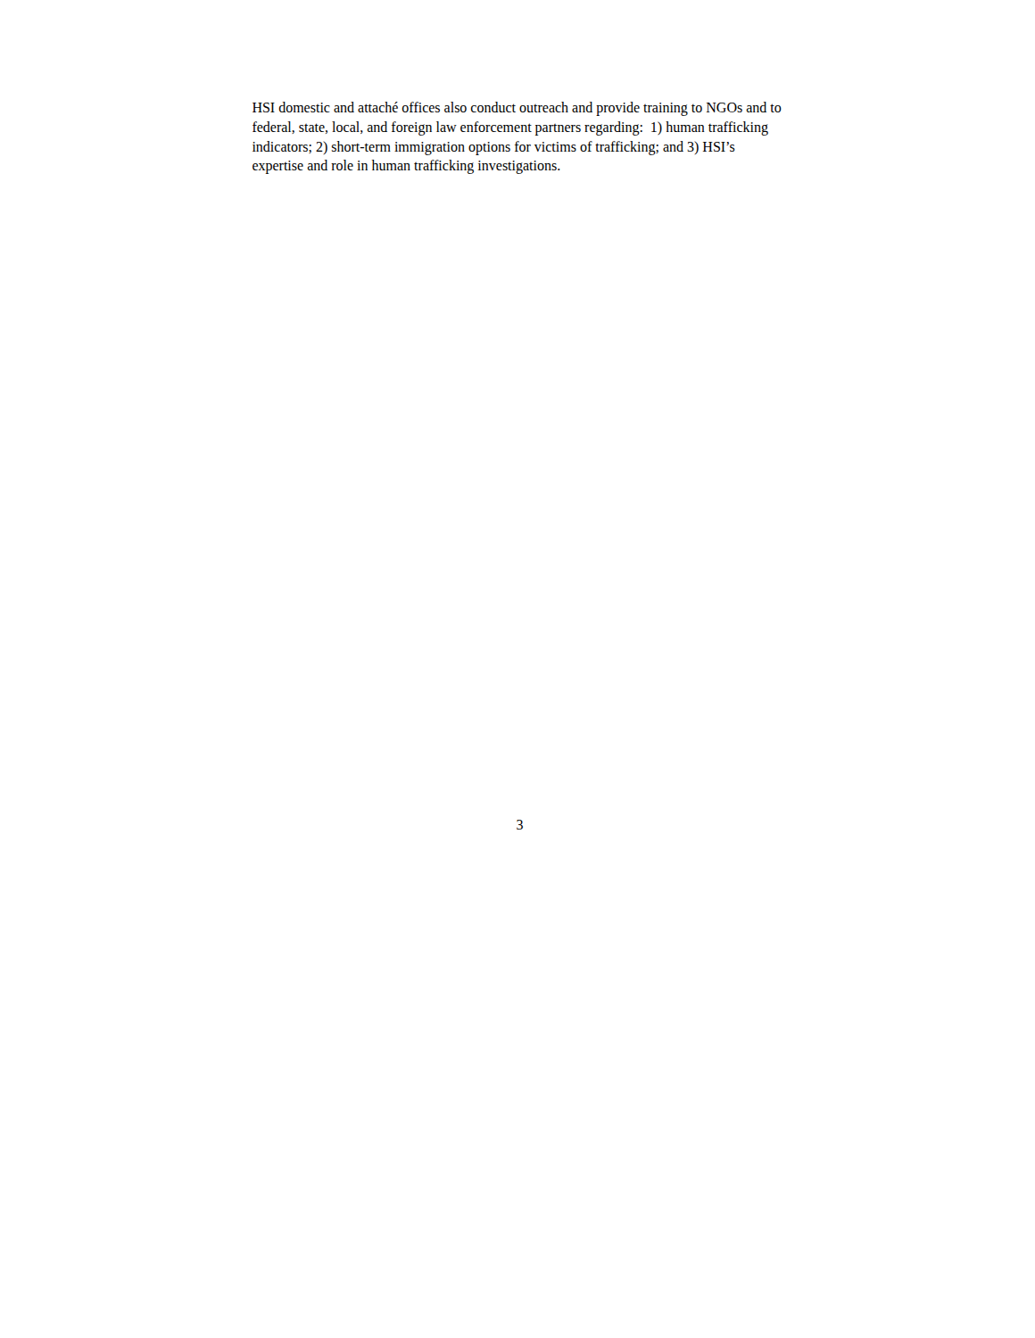HSI domestic and attaché offices also conduct outreach and provide training to NGOs and to federal, state, local, and foreign law enforcement partners regarding: 1) human trafficking indicators; 2) short-term immigration options for victims of trafficking; and 3) HSI’s expertise and role in human trafficking investigations.
3